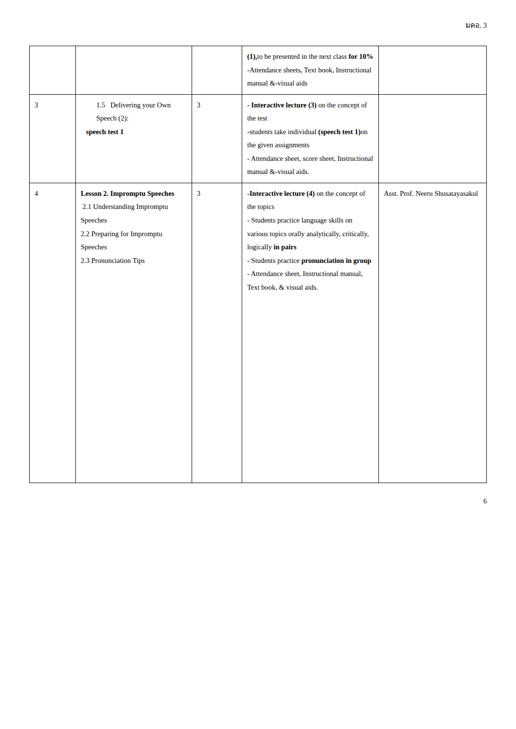มคอ. 3
| | | | (1), to be presented in the next class for 10% -Attendance sheets, Text book, Instructional manual &-visual aids | |
| 3 | 1.5 Delivering your Own Speech (2): speech test 1 | 3 | - Interactive lecture (3) on the concept of the test -students take individual (speech test 1) on the given assignments - Attendance sheet, score sheet, Instructional manual &-visual aids. | |
| 4 | Lesson 2. Impromptu Speeches 2.1 Understanding Impromptu Speeches 2.2 Preparing for Impromptu Speeches 2.3 Pronunciation Tips | 3 | -Interactive lecture (4) on the concept of the topics - Students practice language skills on various topics orally analytically, critically, logically in pairs - Students practice pronunciation in group - Attendance sheet, Instructional manual, Text book, & visual aids. | Asst. Prof. Neeru Shusatayasakul |
6